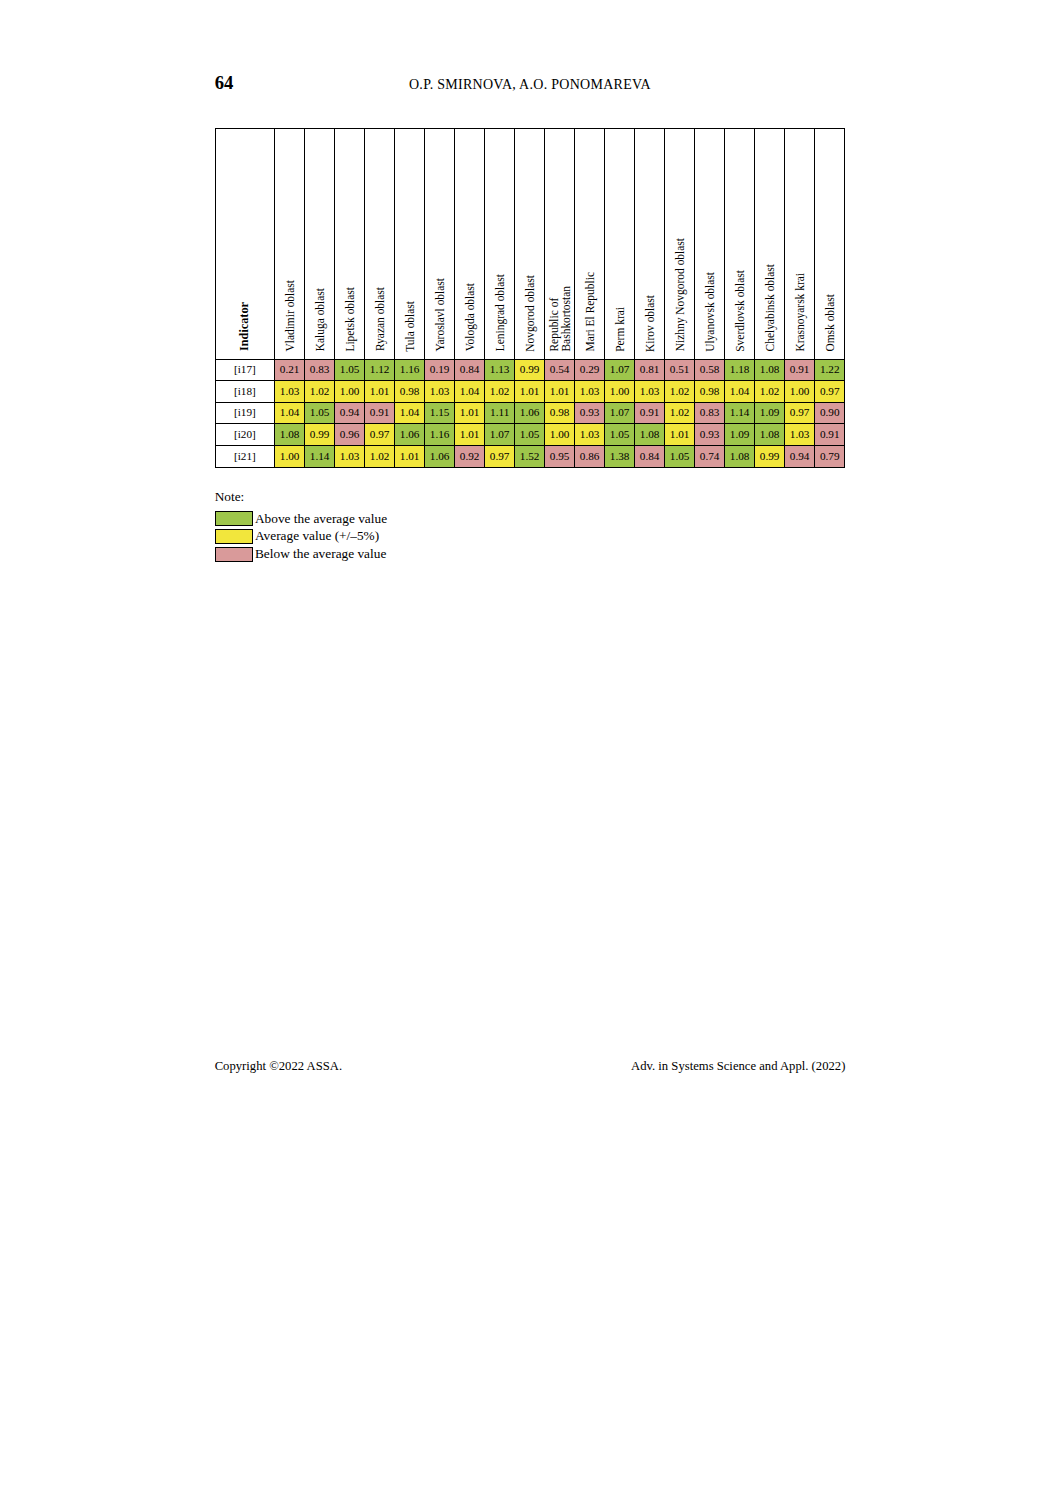64
O.P. SMIRNOVA, A.O. PONOMAREVA
| Indicator | Vladimir oblast | Kaluga oblast | Lipetsk oblast | Ryazan oblast | Tula oblast | Yaroslavl oblast | Vologda oblast | Leningrad oblast | Novgorod oblast | Republic of Bashkortostan | Mari El Republic | Perm krai | Kirov oblast | Nizhny Novgorod oblast | Ulyanovsk oblast | Sverdlovsk oblast | Chelyabinsk oblast | Krasnoyarsk krai | Omsk oblast |
| --- | --- | --- | --- | --- | --- | --- | --- | --- | --- | --- | --- | --- | --- | --- | --- | --- | --- | --- | --- |
| [i17] | 0.21 | 0.83 | 1.05 | 1.12 | 1.16 | 0.19 | 0.84 | 1.13 | 0.99 | 0.54 | 0.29 | 1.07 | 0.81 | 0.51 | 0.58 | 1.18 | 1.08 | 0.91 | 1.22 |
| [i18] | 1.03 | 1.02 | 1.00 | 1.01 | 0.98 | 1.03 | 1.04 | 1.02 | 1.01 | 1.01 | 1.03 | 1.00 | 1.03 | 1.02 | 0.98 | 1.04 | 1.02 | 1.00 | 0.97 |
| [i19] | 1.04 | 1.05 | 0.94 | 0.91 | 1.04 | 1.15 | 1.01 | 1.11 | 1.06 | 0.98 | 0.93 | 1.07 | 0.91 | 1.02 | 0.83 | 1.14 | 1.09 | 0.97 | 0.90 |
| [i20] | 1.08 | 0.99 | 0.96 | 0.97 | 1.06 | 1.16 | 1.01 | 1.07 | 1.05 | 1.00 | 1.03 | 1.05 | 1.08 | 1.01 | 0.93 | 1.09 | 1.08 | 1.03 | 0.91 |
| [i21] | 1.00 | 1.14 | 1.03 | 1.02 | 1.01 | 1.06 | 0.92 | 0.97 | 1.52 | 0.95 | 0.86 | 1.38 | 0.84 | 1.05 | 0.74 | 1.08 | 0.99 | 0.94 | 0.79 |
Note:
Above the average value
Average value (+/–5%)
Below the average value
Copyright ©2022 ASSA.
Adv. in Systems Science and Appl. (2022)